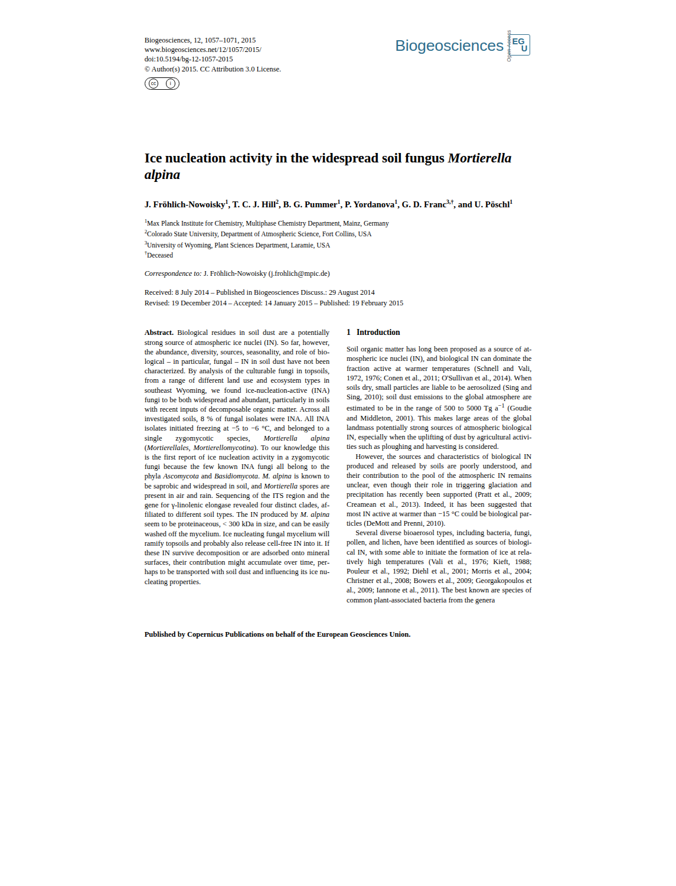Biogeosciences, 12, 1057–1071, 2015
www.biogeosciences.net/12/1057/2015/
doi:10.5194/bg-12-1057-2015
© Author(s) 2015. CC Attribution 3.0 License.
Biogeosciences Open Access
cc i
Ice nucleation activity in the widespread soil fungus Mortierella alpina
J. Fröhlich-Nowoisky1, T. C. J. Hill2, B. G. Pummer1, P. Yordanova1, G. D. Franc3,†, and U. Pöschl1
1Max Planck Institute for Chemistry, Multiphase Chemistry Department, Mainz, Germany
2Colorado State University, Department of Atmospheric Science, Fort Collins, USA
3University of Wyoming, Plant Sciences Department, Laramie, USA
†Deceased
Correspondence to: J. Fröhlich-Nowoisky (j.frohlich@mpic.de)
Received: 8 July 2014 – Published in Biogeosciences Discuss.: 29 August 2014
Revised: 19 December 2014 – Accepted: 14 January 2015 – Published: 19 February 2015
Abstract. Biological residues in soil dust are a potentially strong source of atmospheric ice nuclei (IN). So far, however, the abundance, diversity, sources, seasonality, and role of biological – in particular, fungal – IN in soil dust have not been characterized. By analysis of the culturable fungi in topsoils, from a range of different land use and ecosystem types in southeast Wyoming, we found ice-nucleation-active (INA) fungi to be both widespread and abundant, particularly in soils with recent inputs of decomposable organic matter. Across all investigated soils, 8 % of fungal isolates were INA. All INA isolates initiated freezing at −5 to −6 °C, and belonged to a single zygomycotic species, Mortierella alpina (Mortierellales, Mortierellomycotina). To our knowledge this is the first report of ice nucleation activity in a zygomycotic fungi because the few known INA fungi all belong to the phyla Ascomycota and Basidiomycota. M. alpina is known to be saprobic and widespread in soil, and Mortierella spores are present in air and rain. Sequencing of the ITS region and the gene for γ-linolenic elongase revealed four distinct clades, affiliated to different soil types. The IN produced by M. alpina seem to be proteinaceous, < 300 kDa in size, and can be easily washed off the mycelium. Ice nucleating fungal mycelium will ramify topsoils and probably also release cell-free IN into it. If these IN survive decomposition or are adsorbed onto mineral surfaces, their contribution might accumulate over time, perhaps to be transported with soil dust and influencing its ice nucleating properties.
1 Introduction
Soil organic matter has long been proposed as a source of atmospheric ice nuclei (IN), and biological IN can dominate the fraction active at warmer temperatures (Schnell and Vali, 1972, 1976; Conen et al., 2011; O'Sullivan et al., 2014). When soils dry, small particles are liable to be aerosolized (Sing and Sing, 2010); soil dust emissions to the global atmosphere are estimated to be in the range of 500 to 5000 Tg a−1 (Goudie and Middleton, 2001). This makes large areas of the global landmass potentially strong sources of atmospheric biological IN, especially when the uplifting of dust by agricultural activities such as ploughing and harvesting is considered.
However, the sources and characteristics of biological IN produced and released by soils are poorly understood, and their contribution to the pool of the atmospheric IN remains unclear, even though their role in triggering glaciation and precipitation has recently been supported (Pratt et al., 2009; Creamean et al., 2013). Indeed, it has been suggested that most IN active at warmer than −15 °C could be biological particles (DeMott and Prenni, 2010).
Several diverse bioaerosol types, including bacteria, fungi, pollen, and lichen, have been identified as sources of biological IN, with some able to initiate the formation of ice at relatively high temperatures (Vali et al., 1976; Kieft, 1988; Pouleur et al., 1992; Diehl et al., 2001; Morris et al., 2004; Christner et al., 2008; Bowers et al., 2009; Georgakopoulos et al., 2009; Iannone et al., 2011). The best known are species of common plant-associated bacteria from the genera
Published by Copernicus Publications on behalf of the European Geosciences Union.